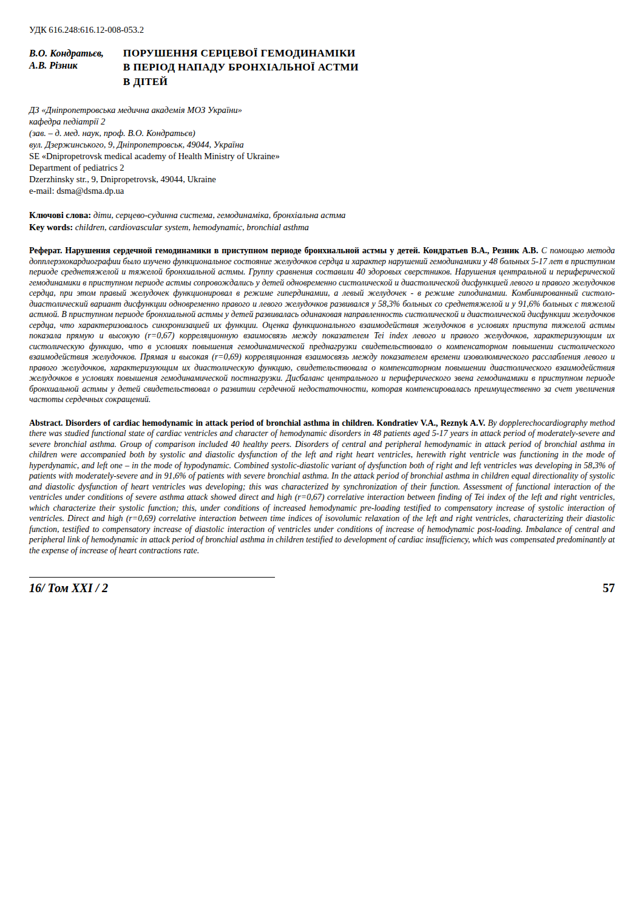УДК 616.248:616.12-008-053.2
В.О. Кондратьєв,
А.В. Різник
ПОРУШЕННЯ СЕРЦЕВОЇ ГЕМОДИНАМІКИ
В ПЕРІОД НАПАДУ БРОНХІАЛЬНОЇ АСТМИ
В ДІТЕЙ
ДЗ «Дніпропетровська медична академія МОЗ України»
кафедра педіатрії 2
(зав. – д. мед. наук, проф. В.О. Кондратьєв)
вул. Дзержинського, 9, Дніпропетровськ, 49044, Україна
SE «Dnipropetrovsk medical academy of Health Ministry of Ukraine»
Department of pediatrics 2
Dzerzhinsky str., 9, Dnipropetrovsk, 49044, Ukraine
e-mail: dsma@dsma.dp.ua
Ключові слова: діти, серцево-судинна система, гемодинаміка, бронхіальна астма
Key words: children, cardiovascular system, hemodynamic, bronchial asthma
Реферат. Нарушения сердечной гемодинамики в приступном периоде бронхиальной астмы у детей. Кондратьев В.А., Резник А.В. С помощью метода допплерэхокардиографии было изучено функциональное состояние желудочков сердца и характер нарушений гемодинамики у 48 больных 5-17 лет в приступном периоде среднетяжелой и тяжелой бронхиальной астмы. Группу сравнения составили 40 здоровых сверстников. Нарушения центральной и периферической гемодинамики в приступном периоде астмы сопровождались у детей одновременно систолической и диастолической дисфункцией левого и правого желудочков сердца, при этом правый желудочек функционировал в режиме гипердинамии, а левый желудочек - в режиме гиподинамии. Комбинированный систоло-диастолический вариант дисфункции одновременно правого и левого желудочков развивался у 58,3% больных со среднетяжелой и у 91,6% больных с тяжелой астмой. В приступном периоде бронхиальной астмы у детей развивалась одинаковая направленность систолической и диастолической дисфункции желудочков сердца, что характеризовалось синхронизацией их функции. Оценка функционального взаимодействия желудочков в условиях приступа тяжелой астмы показала прямую и высокую (r=0,67) корреляционную взаимосвязь между показателем Tei index левого и правого желудочков, характеризующим их систолическую функцию, что в условиях повышения гемодинамической преднагрузки свидетельствовало о компенсаторном повышении систолического взаимодействия желудочков. Прямая и высокая (r=0,69) корреляционная взаимосвязь между показателем времени изоволюмического расслабления левого и правого желудочков, характеризующим их диастолическую функцию, свидетельствовала о компенсаторном повышении диастолического взаимодействия желудочков в условиях повышения гемодинамической постнагрузки. Дисбаланс центрального и периферического звена гемодинамики в приступном периоде бронхиальной астмы у детей свидетельствовал о развитии сердечной недостаточности, которая компенсировалась преимущественно за счет увеличения частоты сердечных сокращений.
Abstract. Disorders of cardiac hemodynamic in attack period of bronchial asthma in children. Kondratiev V.A., Reznyk A.V. By dopplerechocardiography method there was studied functional state of cardiac ventricles and character of hemodynamic disorders in 48 patients aged 5-17 years in attack period of moderately-severe and severe bronchial asthma. Group of comparison included 40 healthy peers. Disorders of central and peripheral hemodynamic in attack period of bronchial asthma in children were accompanied both by systolic and diastolic dysfunction of the left and right heart ventricles, herewith right ventricle was functioning in the mode of hyperdynamic, and left one – in the mode of hypodynamic. Combined systolic-diastolic variant of dysfunction both of right and left ventricles was developing in 58,3% of patients with moderately-severe and in 91,6% of patients with severe bronchial asthma. In the attack period of bronchial asthma in children equal directionality of systolic and diastolic dysfunction of heart ventricles was developing; this was characterized by synchronization of their function. Assessment of functional interaction of the ventricles under conditions of severe asthma attack showed direct and high (r=0,67) correlative interaction between finding of Tei index of the left and right ventricles, which characterize their systolic function; this, under conditions of increased hemodynamic pre-loading testified to compensatory increase of systolic interaction of ventricles. Direct and high (r=0,69) correlative interaction between time indices of isovolumic relaxation of the left and right ventricles, characterizing their diastolic function, testified to compensatory increase of diastolic interaction of ventricles under conditions of increase of hemodynamic post-loading. Imbalance of central and peripheral link of hemodynamic in attack period of bronchial asthma in children testified to development of cardiac insufficiency, which was compensated predominantly at the expense of increase of heart contractions rate.
16/ Том XXI / 2 57